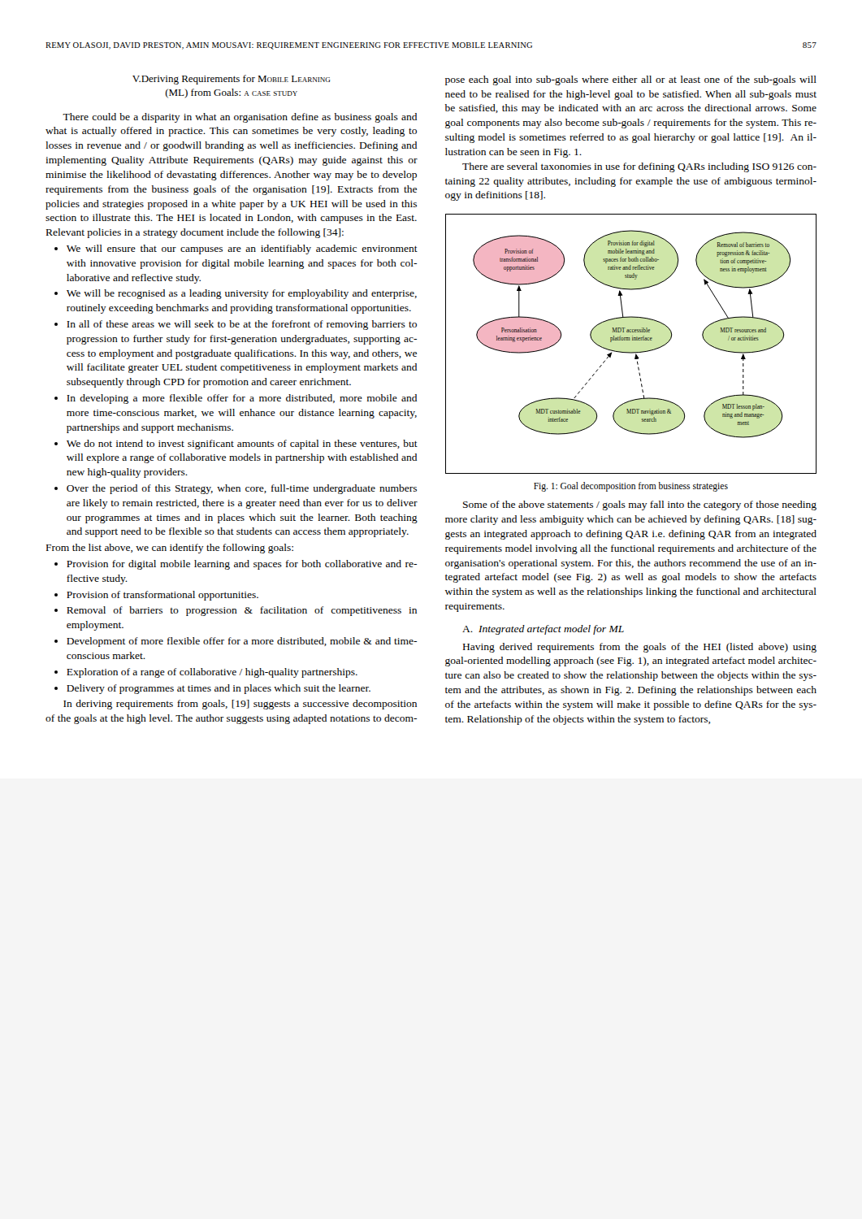Remy Olasoji, David Preston, Amin Mousavi: Requirement Engineering for Effective Mobile Learning 857
V.Deriving Requirements for Mobile Learning
(ML) from Goals: a case study
There could be a disparity in what an organisation define as business goals and what is actually offered in practice. This can sometimes be very costly, leading to losses in revenue and / or goodwill branding as well as inefficiencies. Defining and implementing Quality Attribute Requirements (QARs) may guide against this or minimise the likelihood of devastating differences. Another way may be to develop requirements from the business goals of the organisation [19]. Extracts from the policies and strategies proposed in a white paper by a UK HEI will be used in this section to illustrate this. The HEI is located in London, with campuses in the East. Relevant policies in a strategy document include the following [34]:
We will ensure that our campuses are an identifiably academic environment with innovative provision for digital mobile learning and spaces for both collaborative and reflective study.
We will be recognised as a leading university for employability and enterprise, routinely exceeding benchmarks and providing transformational opportunities.
In all of these areas we will seek to be at the forefront of removing barriers to progression to further study for first-generation undergraduates, supporting access to employment and postgraduate qualifications. In this way, and others, we will facilitate greater UEL student competitiveness in employment markets and subsequently through CPD for promotion and career enrichment.
In developing a more flexible offer for a more distributed, more mobile and more time-conscious market, we will enhance our distance learning capacity, partnerships and support mechanisms.
We do not intend to invest significant amounts of capital in these ventures, but will explore a range of collaborative models in partnership with established and new high-quality providers.
Over the period of this Strategy, when core, full-time undergraduate numbers are likely to remain restricted, there is a greater need than ever for us to deliver our programmes at times and in places which suit the learner. Both teaching and support need to be flexible so that students can access them appropriately.
From the list above, we can identify the following goals:
Provision for digital mobile learning and spaces for both collaborative and reflective study.
Provision of transformational opportunities.
Removal of barriers to progression & facilitation of competitiveness in employment.
Development of more flexible offer for a more distributed, mobile & and time-conscious market.
Exploration of a range of collaborative / high-quality partnerships.
Delivery of programmes at times and in places which suit the learner.
In deriving requirements from goals, [19] suggests a successive decomposition of the goals at the high level. The author suggests using adapted notations to decompose each goal into sub-goals where either all or at least one of the sub-goals will need to be realised for the high-level goal to be satisfied. When all sub-goals must be satisfied, this may be indicated with an arc across the directional arrows. Some goal components may also become sub-goals / requirements for the system. This resulting model is sometimes referred to as goal hierarchy or goal lattice [19]. An illustration can be seen in Fig. 1.
There are several taxonomies in use for defining QARs including ISO 9126 containing 22 quality attributes, including for example the use of ambiguous terminology in definitions [18].
Provision of transformational opportunities Provision for digital mobile learning and spaces for both collabo- rative and reflective study Removal of barriers to progression & facilita- tion of competitive- ness in employment Personalisation learning experience MDT accessible platform interface MDT resources and / or activities MDT customisable interface MDT navigation & search MDT lesson plan- ning and manage- ment
Fig. 1: Goal decomposition from business strategies
Some of the above statements / goals may fall into the category of those needing more clarity and less ambiguity which can be achieved by defining QARs. [18] suggests an integrated approach to defining QAR i.e. defining QAR from an integrated requirements model involving all the functional requirements and architecture of the organisation's operational system. For this, the authors recommend the use of an integrated artefact model (see Fig. 2) as well as goal models to show the artefacts within the system as well as the relationships linking the functional and architectural requirements.
A. Integrated artefact model for ML
Having derived requirements from the goals of the HEI (listed above) using goal-oriented modelling approach (see Fig. 1), an integrated artefact model architecture can also be created to show the relationship between the objects within the system and the attributes, as shown in Fig. 2. Defining the relationships between each of the artefacts within the system will make it possible to define QARs for the system. Relationship of the objects within the system to factors,